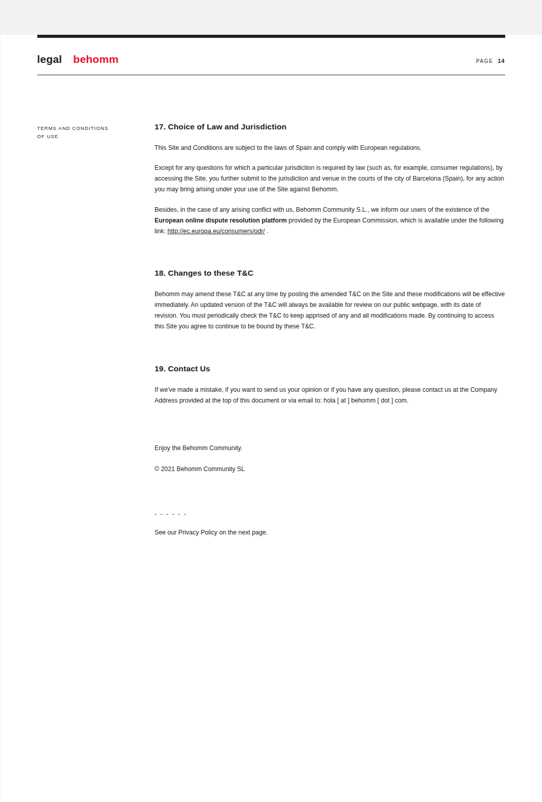legal behomm
PAGE 14
Terms and conditions
of use
17. Choice of Law and Jurisdiction
This Site and Conditions are subject to the laws of Spain and comply with European regulations.
Except for any questions for which a particular jurisdiction is required by law (such as, for example, consumer regulations), by accessing the Site, you further submit to the jurisdiction and venue in the courts of the city of Barcelona (Spain), for any action you may bring arising under your use of the Site against Behomm.
Besides, in the case of any arising conflict with us, Behomm Community S.L., we inform our users of the existence of the European online dispute resolution platform provided by the European Commission, which is available under the following link: http://ec.europa.eu/consumers/odr/ .
18. Changes to these T&C
Behomm may amend these T&C at any time by posting the amended T&C on the Site and these modifications will be effective immediately. An updated version of the T&C will always be available for review on our public webpage, with its date of revision. You must periodically check the T&C to keep apprised of any and all modifications made. By continuing to access this Site you agree to continue to be bound by these T&C.
19. Contact Us
If we've made a mistake, if you want to send us your opinion or if you have any question, please contact us at the Company Address provided at the top of this document or via email to: hola [ at ] behomm [ dot ] com.
Enjoy the Behomm Community.
© 2021 Behomm Community SL
- - - - - -
See our Privacy Policy on the next page.